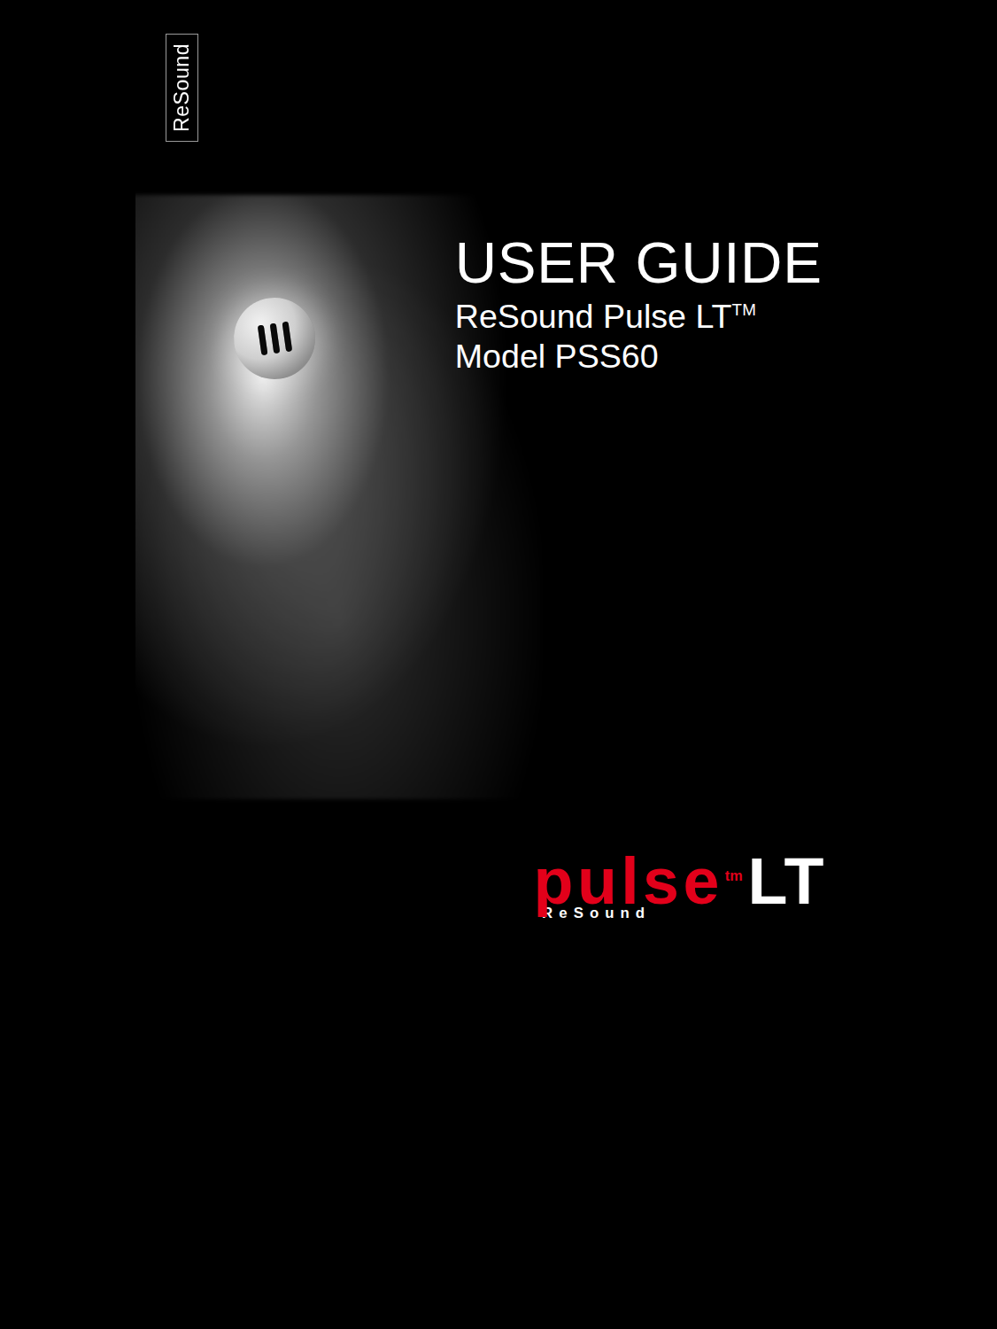ReSound
USER GUIDE
ReSound Pulse LTTM
Model PSS60
pulseTM LT ReSound